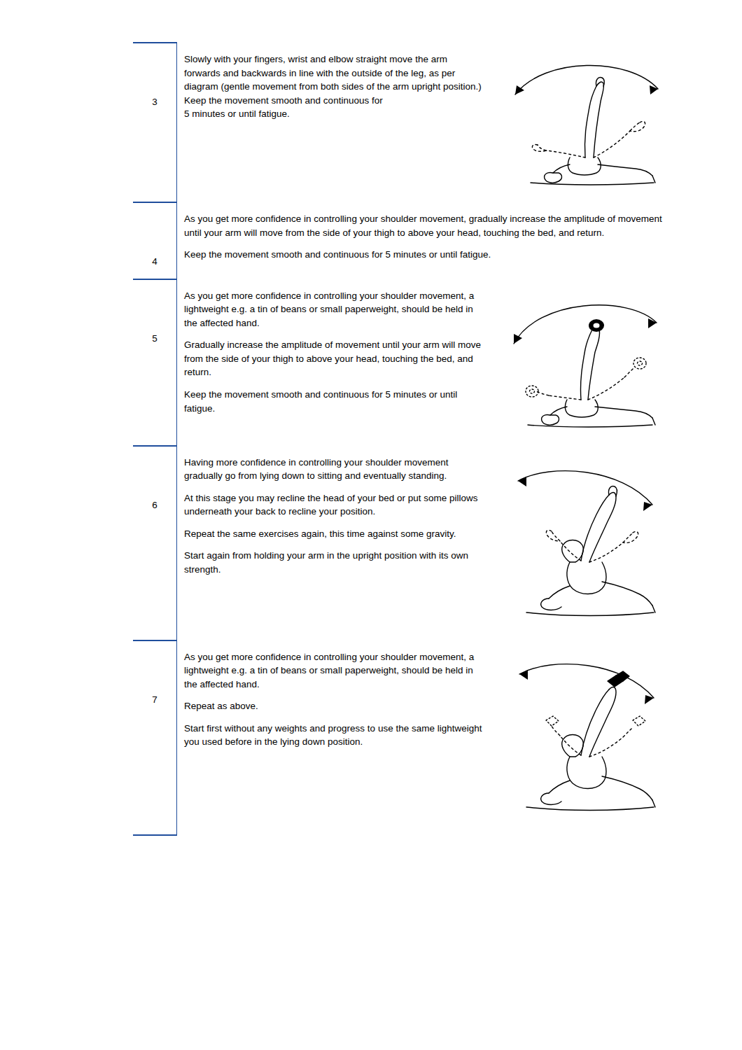| 3 | Slowly with your fingers, wrist and elbow straight move the arm forwards and backwards in line with the outside of the leg, as per diagram (gentle movement from both sides of the arm upright position.) Keep the movement smooth and continuous for 5 minutes or until fatigue. | |
| 4 | As you get more confidence in controlling your shoulder movement, gradually increase the amplitude of movement until your arm will move from the side of your thigh to above your head, touching the bed, and return. Keep the movement smooth and continuous for 5 minutes or until fatigue. |
| 5 | As you get more confidence in controlling your shoulder movement, a lightweight e.g. a tin of beans or small paperweight, should be held in the affected hand. Gradually increase the amplitude of movement until your arm will move from the side of your thigh to above your head, touching the bed, and return. Keep the movement smooth and continuous for 5 minutes or until fatigue. | |
| 6 | Having more confidence in controlling your shoulder movement gradually go from lying down to sitting and eventually standing. At this stage you may recline the head of your bed or put some pillows underneath your back to recline your position. Repeat the same exercises again, this time against some gravity. Start again from holding your arm in the upright position with its own strength. | |
| 7 | As you get more confidence in controlling your shoulder movement, a lightweight e.g. a tin of beans or small paperweight, should be held in the affected hand. Repeat as above. Start first without any weights and progress to use the same lightweight you used before in the lying down position. | |